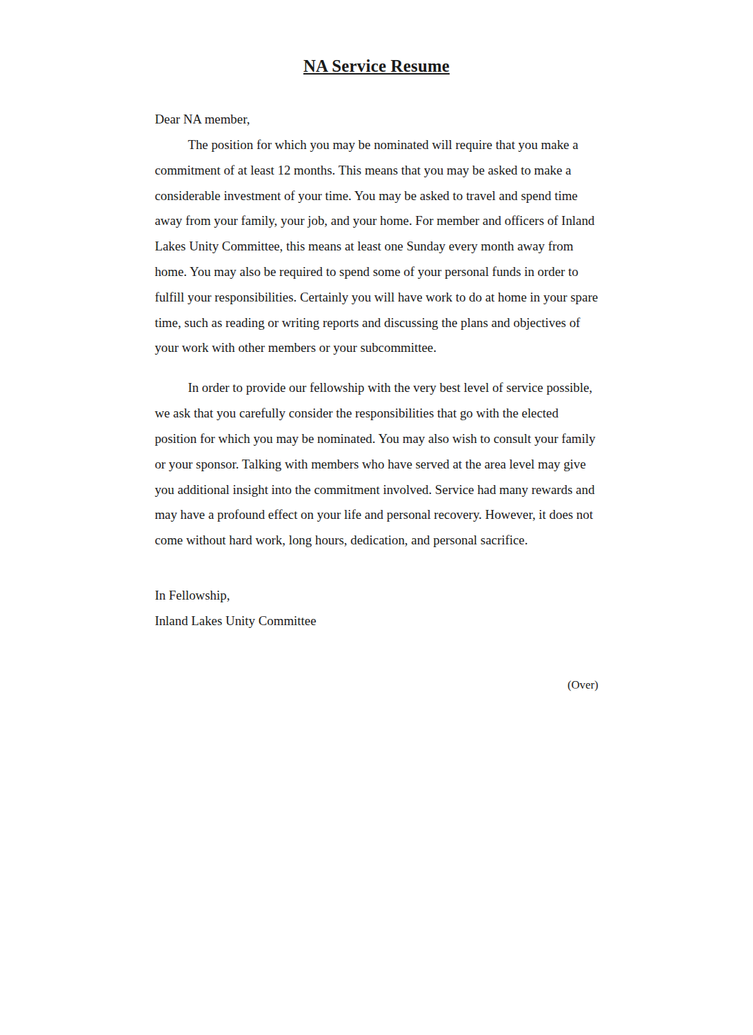NA Service Resume
Dear NA member,
The position for which you may be nominated will require that you make a commitment of at least 12 months. This means that you may be asked to make a considerable investment of your time. You may be asked to travel and spend time away from your family, your job, and your home. For member and officers of Inland Lakes Unity Committee, this means at least one Sunday every month away from home. You may also be required to spend some of your personal funds in order to fulfill your responsibilities. Certainly you will have work to do at home in your spare time, such as reading or writing reports and discussing the plans and objectives of your work with other members or your subcommittee.
In order to provide our fellowship with the very best level of service possible, we ask that you carefully consider the responsibilities that go with the elected position for which you may be nominated. You may also wish to consult your family or your sponsor. Talking with members who have served at the area level may give you additional insight into the commitment involved. Service had many rewards and may have a profound effect on your life and personal recovery. However, it does not come without hard work, long hours, dedication, and personal sacrifice.
In Fellowship, Inland Lakes Unity Committee
(Over)